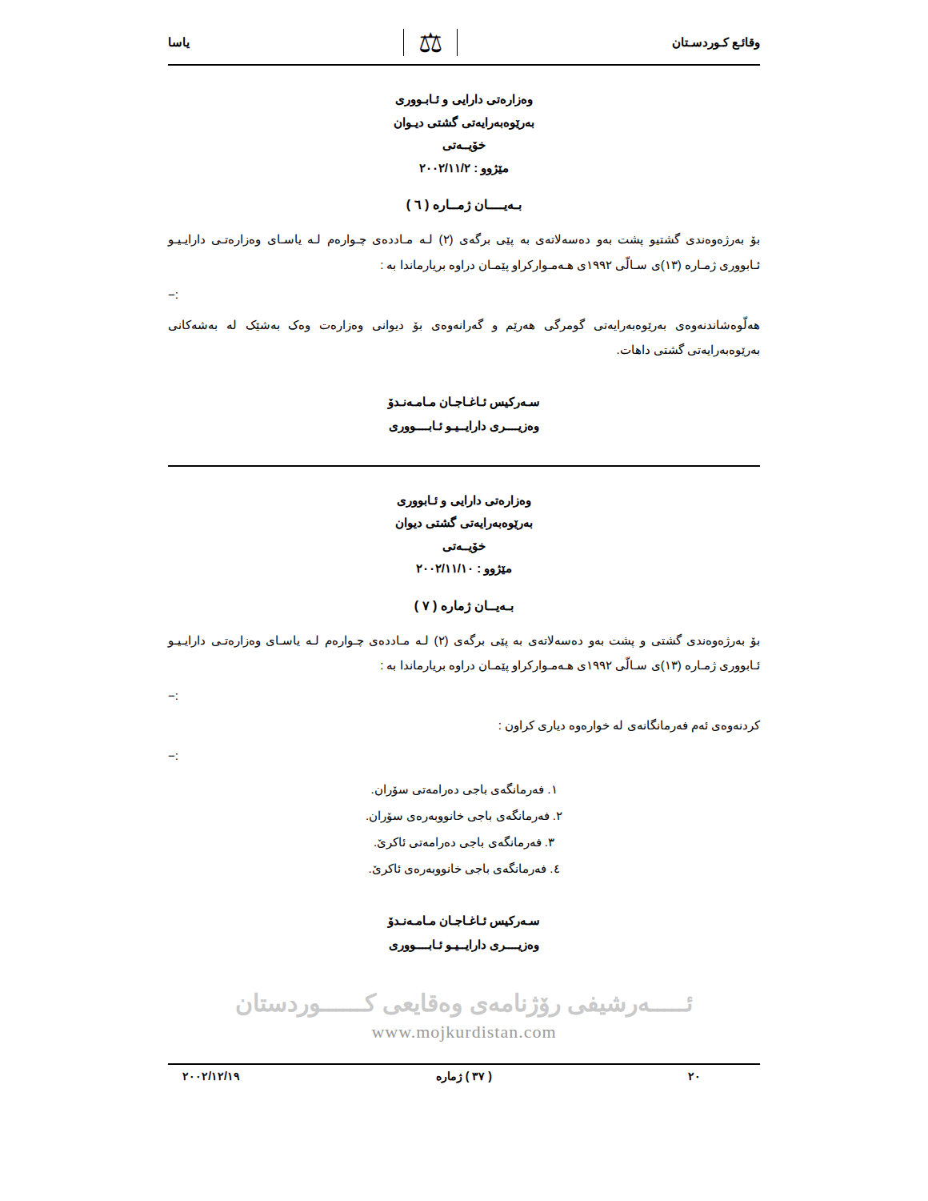وقائـع كـوردسـتان
⚖
یاسا
وەزارەتی دارایی و ئـابـووری
بەرێوەبەرایەتی گشتی دیـوان
خۆیــەتی
مێژوو : ٢٠٠٢/١١/٢
بـەیــــان ژمــارە ( ٦ )
بۆ بەرژەوەندی گشتیو پشت بەو دەسەلاتەی بە پێی برگەی (٢) لـە مـاددەی چـوارەم لـە یاسـای وەزارەتـی دارایـیـو ئـابووری ژمـارە (١٣)ی سـالّی ١٩٩٢ی هـەمـوارکراو پێمـان دراوە بریارماندا بە :
−:
هەلّوەشاندنەوەی بەرێوەبەرایەتی گومرگی هەرێم و گەرانەوەی بۆ دیوانی وەزارەت وەک بەشێک لە بەشەکانی بەرێوەبەرایەتی گشتی داهات.
سـەرکیس ئـاغـاجـان مـامـەنـدۆ
وەزیــــری دارایــیـو ئـابــــووری
وەزارەتی دارایی و ئـابووری
بەرێوەبەرایەتی گشتی دیوان
خۆیــەتی
مێژوو : ٢٠٠٢/١١/١٠
بـەیــان ژمارە ( ٧ )
بۆ بەرژەوەندی گشتی و پشت بەو دەسەلاتەی بە پێی برگەی (٢) لـە مـاددەی چـوارەم لـە یاسـای وەزارەتـی دارایـیـو ئـابووری ژمـارە (١٣)ی سـالّی ١٩٩٢ی هـەمـوارکراو پێمـان دراوە بریارماندا بە :
−:
کردنەوەی ئەم فەرمانگانەی لە خوارەوە دیاری کراون :
−:
١. فەرمانگەی باجی دەرامەتی سۆران.
٢. فەرمانگەی باجی خانووبەرەی سۆران.
٣. فەرمانگەی باجی دەرامەتی ئاکرێ.
٤. فەرمانگەی باجی خانووبەرەی ئاکرێ.
سـەرکیس ئـاغـاجـان مـامـەنـدۆ
وەزیــــری دارایــیـو ئـابــــووری
ئـــــەرشیفی رۆژنامەی وەقایعی کــــــوردستان
www.mojkurdistan.com
٢٠
( ٣٧ ) ژمارە
٢٠٠٢/١٢/١٩